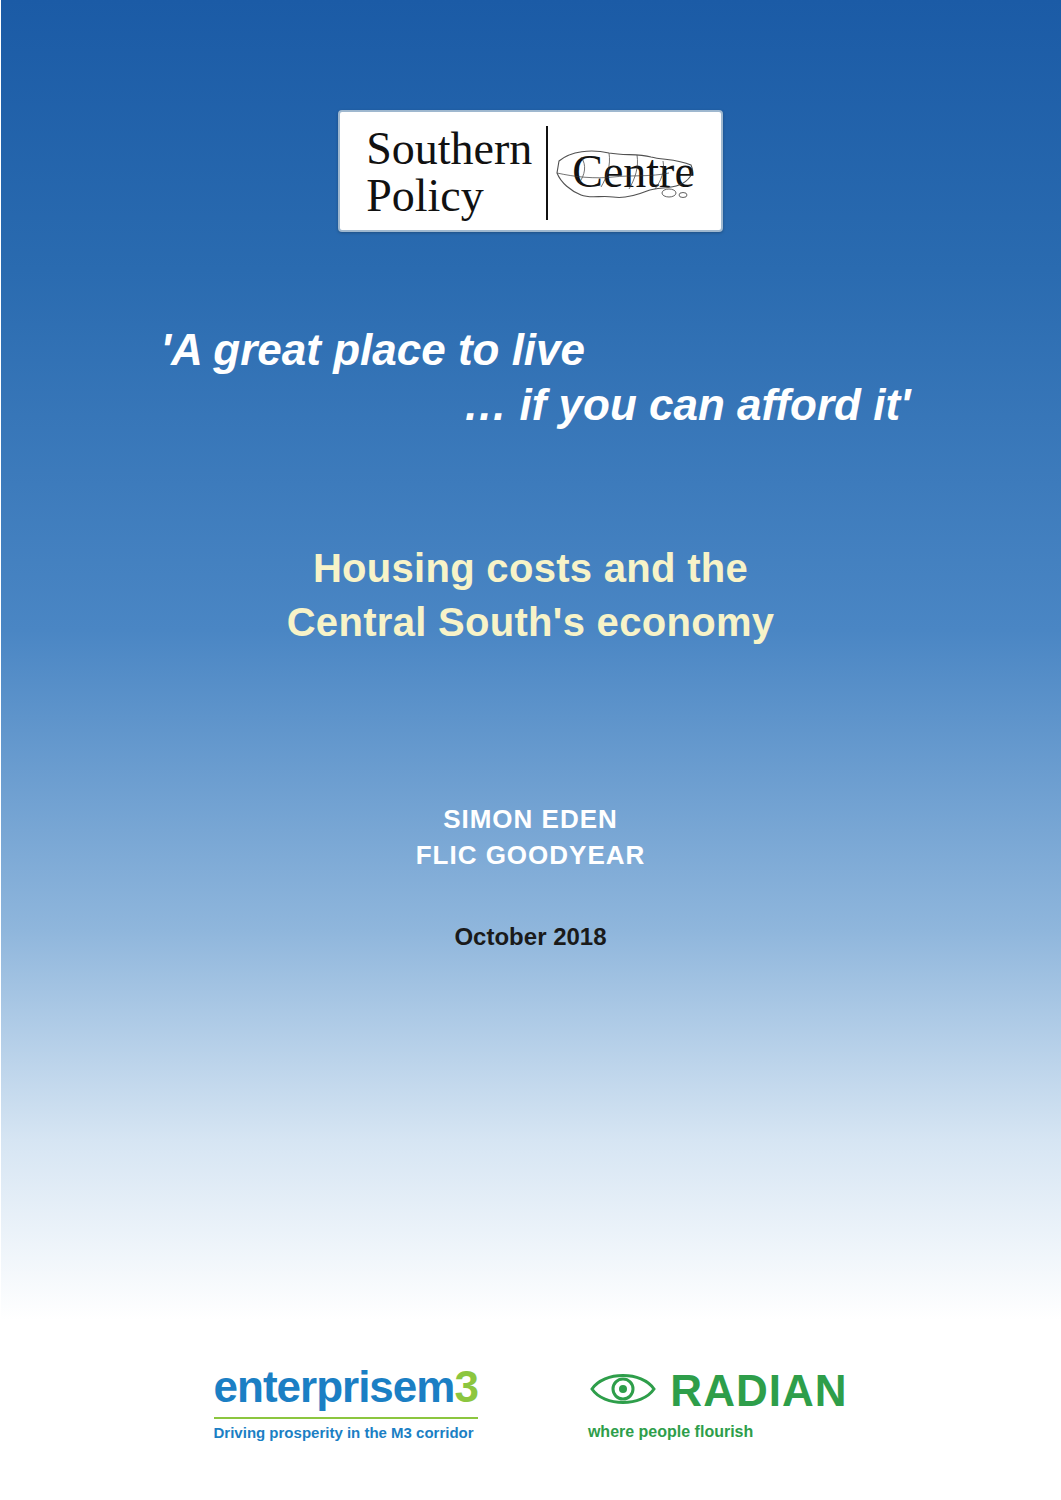Southern Policy
Centre
'A great place to live … if you can afford it'
Housing costs and the
Central South's economy
SIMON EDEN
FLIC GOODYEAR
October 2018
enterprisem 3 Driving prosperity in the M3 corridor
RADIAN where people flourish